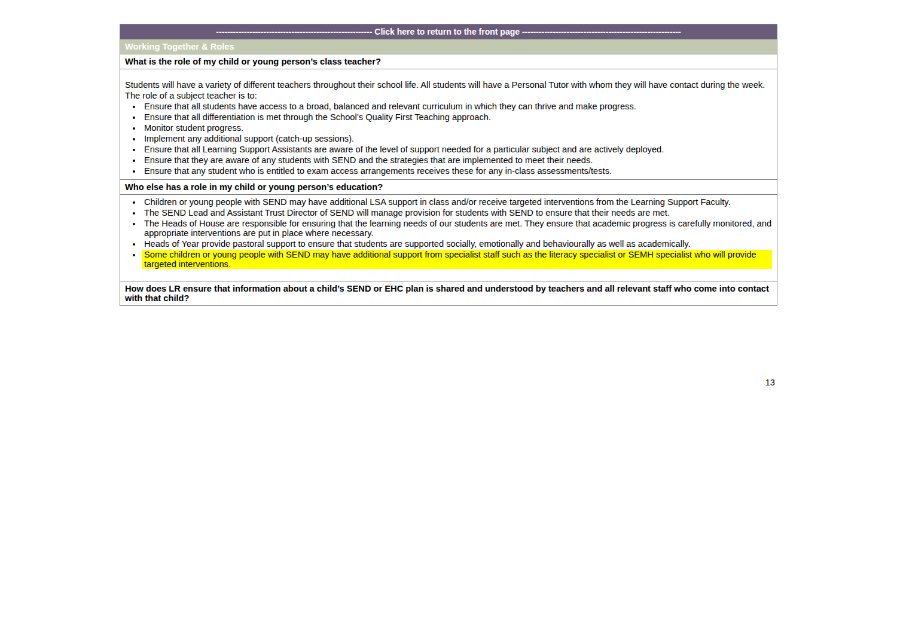| -------------------------------------------------------- Click here to return to the front page --------------------------------------------------------- |
| Working Together & Roles |
| What is the role of my child or young person’s class teacher? |
| Students will have a variety of different teachers throughout their school life. All students will have a Personal Tutor with whom they will have contact during the week. The role of a subject teacher is to: Ensure that all students have access to a broad, balanced and relevant curriculum in which they can thrive and make progress. Ensure that all differentiation is met through the School’s Quality First Teaching approach. Monitor student progress. Implement any additional support (catch-up sessions). Ensure that all Learning Support Assistants are aware of the level of support needed for a particular subject and are actively deployed. Ensure that they are aware of any students with SEND and the strategies that are implemented to meet their needs. Ensure that any student who is entitled to exam access arrangements receives these for any in-class assessments/tests. |
| Who else has a role in my child or young person’s education? |
| Children or young people with SEND may have additional LSA support in class and/or receive targeted interventions from the Learning Support Faculty. The SEND Lead and Assistant Trust Director of SEND will manage provision for students with SEND to ensure that their needs are met. The Heads of House are responsible for ensuring that the learning needs of our students are met. They ensure that academic progress is carefully monitored, and appropriate interventions are put in place where necessary. Heads of Year provide pastoral support to ensure that students are supported socially, emotionally and behaviourally as well as academically. Some children or young people with SEND may have additional support from specialist staff such as the literacy specialist or SEMH specialist who will provide targeted interventions. |
| How does LR ensure that information about a child’s SEND or EHC plan is shared and understood by teachers and all relevant staff who come into contact with that child? |
13